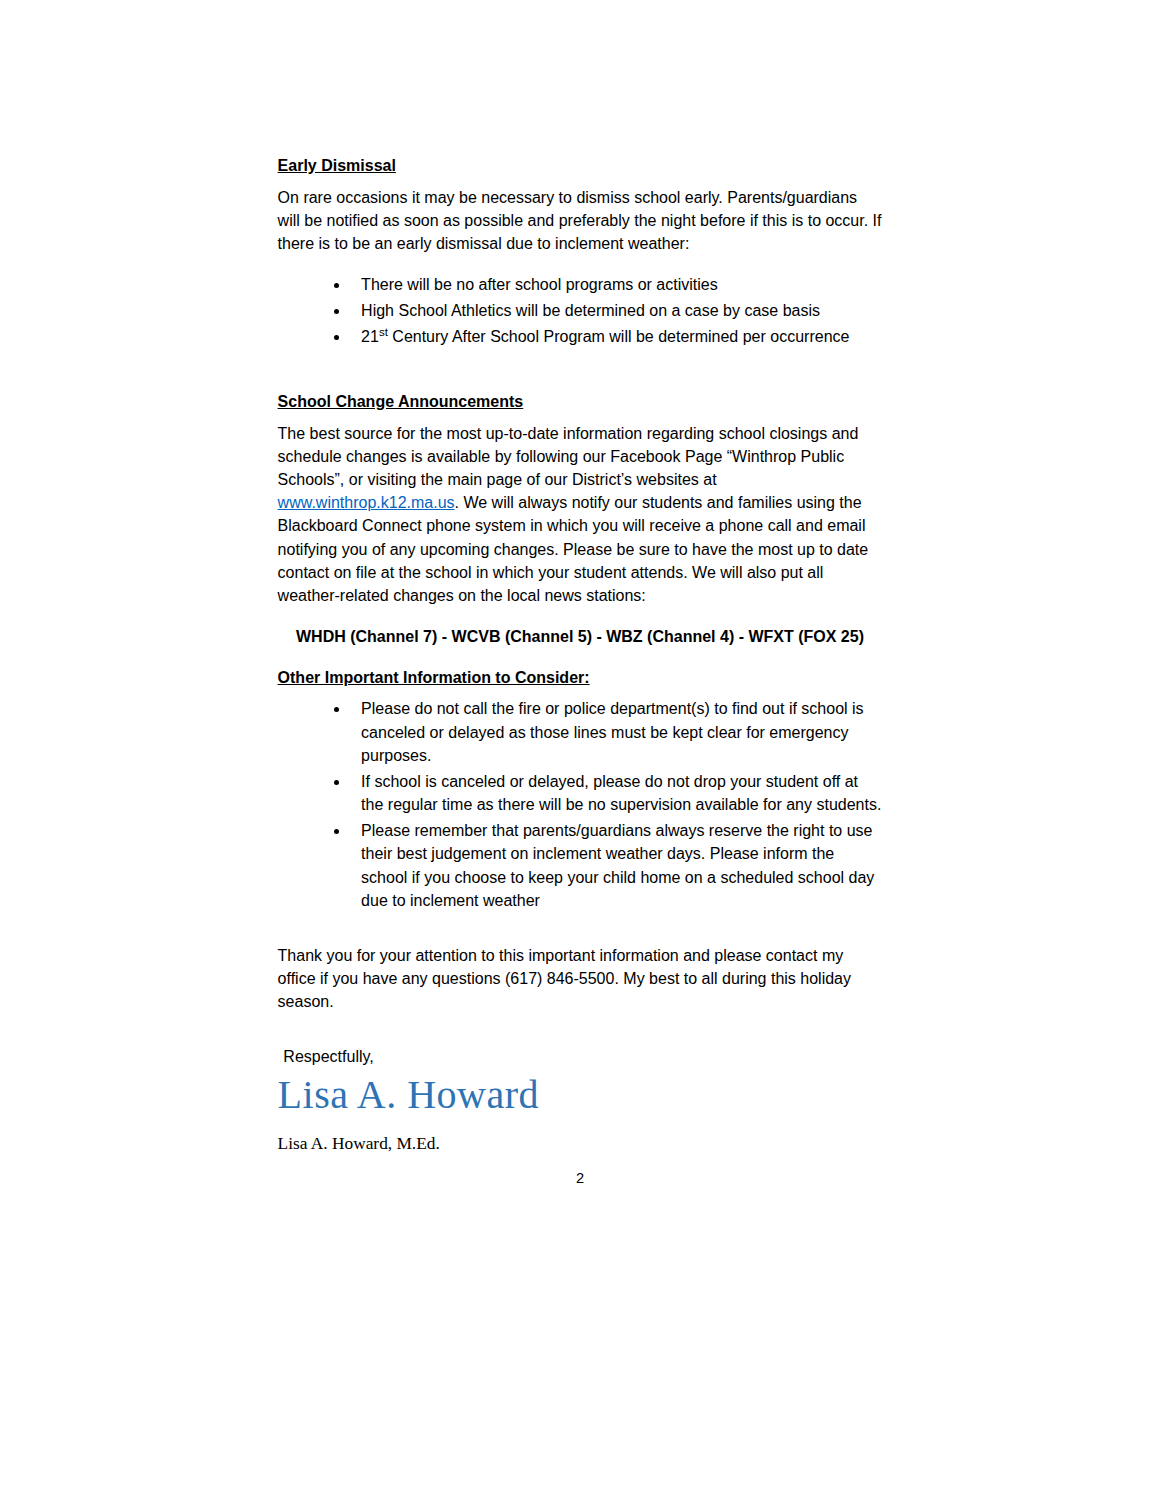Early Dismissal
On rare occasions it may be necessary to dismiss school early. Parents/guardians will be notified as soon as possible and preferably the night before if this is to occur. If there is to be an early dismissal due to inclement weather:
There will be no after school programs or activities
High School Athletics will be determined on a case by case basis
21st Century After School Program will be determined per occurrence
School Change Announcements
The best source for the most up-to-date information regarding school closings and schedule changes is available by following our Facebook Page “Winthrop Public Schools”, or visiting the main page of our District’s websites at www.winthrop.k12.ma.us. We will always notify our students and families using the Blackboard Connect phone system in which you will receive a phone call and email notifying you of any upcoming changes. Please be sure to have the most up to date contact on file at the school in which your student attends. We will also put all weather-related changes on the local news stations:
WHDH (Channel 7) - WCVB (Channel 5) - WBZ (Channel 4) - WFXT (FOX 25)
Other Important Information to Consider:
Please do not call the fire or police department(s) to find out if school is canceled or delayed as those lines must be kept clear for emergency purposes.
If school is canceled or delayed, please do not drop your student off at the regular time as there will be no supervision available for any students.
Please remember that parents/guardians always reserve the right to use their best judgement on inclement weather days. Please inform the school if you choose to keep your child home on a scheduled school day due to inclement weather
Thank you for your attention to this important information and please contact my office if you have any questions (617) 846-5500. My best to all during this holiday season.
Respectfully,
Lisa A. Howard
Lisa A. Howard, M.Ed.
2